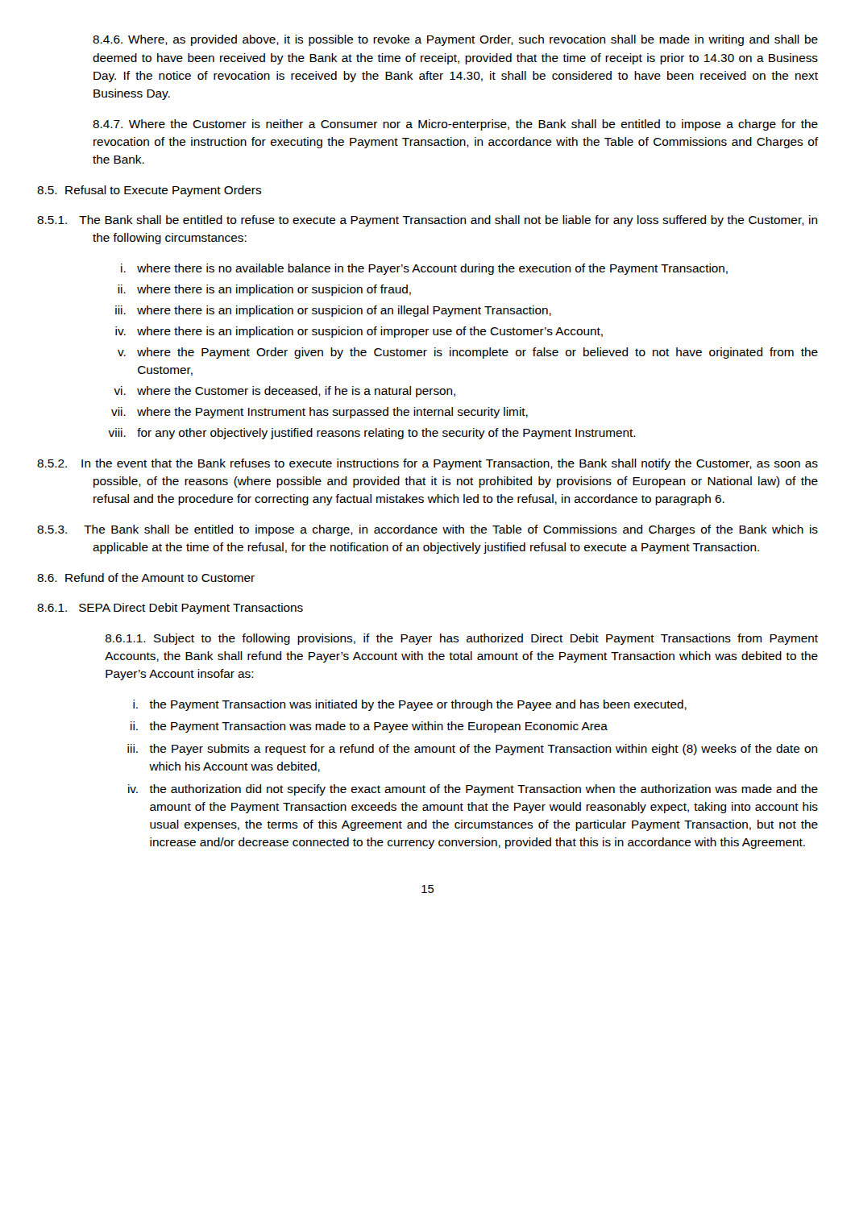8.4.6. Where, as provided above, it is possible to revoke a Payment Order, such revocation shall be made in writing and shall be deemed to have been received by the Bank at the time of receipt, provided that the time of receipt is prior to 14.30 on a Business Day. If the notice of revocation is received by the Bank after 14.30, it shall be considered to have been received on the next Business Day.
8.4.7. Where the Customer is neither a Consumer nor a Micro-enterprise, the Bank shall be entitled to impose a charge for the revocation of the instruction for executing the Payment Transaction, in accordance with the Table of Commissions and Charges of the Bank.
8.5. Refusal to Execute Payment Orders
8.5.1. The Bank shall be entitled to refuse to execute a Payment Transaction and shall not be liable for any loss suffered by the Customer, in the following circumstances:
where there is no available balance in the Payer’s Account during the execution of the Payment Transaction,
where there is an implication or suspicion of fraud,
where there is an implication or suspicion of an illegal Payment Transaction,
where there is an implication or suspicion of improper use of the Customer’s Account,
where the Payment Order given by the Customer is incomplete or false or believed to not have originated from the Customer,
where the Customer is deceased, if he is a natural person,
where the Payment Instrument has surpassed the internal security limit,
for any other objectively justified reasons relating to the security of the Payment Instrument.
8.5.2. In the event that the Bank refuses to execute instructions for a Payment Transaction, the Bank shall notify the Customer, as soon as possible, of the reasons (where possible and provided that it is not prohibited by provisions of European or National law) of the refusal and the procedure for correcting any factual mistakes which led to the refusal, in accordance to paragraph 6.
8.5.3. The Bank shall be entitled to impose a charge, in accordance with the Table of Commissions and Charges of the Bank which is applicable at the time of the refusal, for the notification of an objectively justified refusal to execute a Payment Transaction.
8.6. Refund of the Amount to Customer
8.6.1. SEPA Direct Debit Payment Transactions
8.6.1.1. Subject to the following provisions, if the Payer has authorized Direct Debit Payment Transactions from Payment Accounts, the Bank shall refund the Payer’s Account with the total amount of the Payment Transaction which was debited to the Payer’s Account insofar as:
the Payment Transaction was initiated by the Payee or through the Payee and has been executed,
the Payment Transaction was made to a Payee within the European Economic Area
the Payer submits a request for a refund of the amount of the Payment Transaction within eight (8) weeks of the date on which his Account was debited,
the authorization did not specify the exact amount of the Payment Transaction when the authorization was made and the amount of the Payment Transaction exceeds the amount that the Payer would reasonably expect, taking into account his usual expenses, the terms of this Agreement and the circumstances of the particular Payment Transaction, but not the increase and/or decrease connected to the currency conversion, provided that this is in accordance with this Agreement.
15